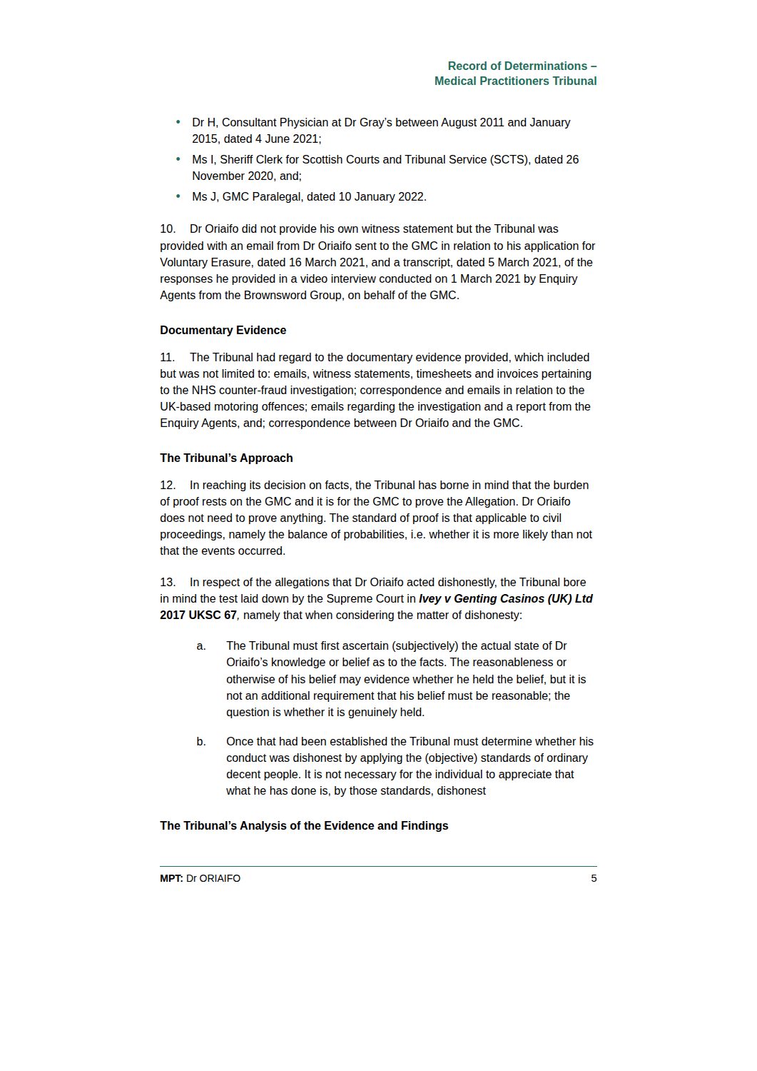Record of Determinations – Medical Practitioners Tribunal
Dr H, Consultant Physician at Dr Gray’s between August 2011 and January 2015, dated 4 June 2021;
Ms I, Sheriff Clerk for Scottish Courts and Tribunal Service (SCTS), dated 26 November 2020, and;
Ms J, GMC Paralegal, dated 10 January 2022.
10. Dr Oriaifo did not provide his own witness statement but the Tribunal was provided with an email from Dr Oriaifo sent to the GMC in relation to his application for Voluntary Erasure, dated 16 March 2021, and a transcript, dated 5 March 2021, of the responses he provided in a video interview conducted on 1 March 2021 by Enquiry Agents from the Brownsword Group, on behalf of the GMC.
Documentary Evidence
11. The Tribunal had regard to the documentary evidence provided, which included but was not limited to: emails, witness statements, timesheets and invoices pertaining to the NHS counter-fraud investigation; correspondence and emails in relation to the UK-based motoring offences; emails regarding the investigation and a report from the Enquiry Agents, and; correspondence between Dr Oriaifo and the GMC.
The Tribunal’s Approach
12. In reaching its decision on facts, the Tribunal has borne in mind that the burden of proof rests on the GMC and it is for the GMC to prove the Allegation. Dr Oriaifo does not need to prove anything. The standard of proof is that applicable to civil proceedings, namely the balance of probabilities, i.e. whether it is more likely than not that the events occurred.
13. In respect of the allegations that Dr Oriaifo acted dishonestly, the Tribunal bore in mind the test laid down by the Supreme Court in Ivey v Genting Casinos (UK) Ltd 2017 UKSC 67, namely that when considering the matter of dishonesty:
a.
The Tribunal must first ascertain (subjectively) the actual state of Dr Oriaifo’s knowledge or belief as to the facts. The reasonableness or otherwise of his belief may evidence whether he held the belief, but it is not an additional requirement that his belief must be reasonable; the question is whether it is genuinely held.
b.
Once that had been established the Tribunal must determine whether his conduct was dishonest by applying the (objective) standards of ordinary decent people. It is not necessary for the individual to appreciate that what he has done is, by those standards, dishonest
The Tribunal’s Analysis of the Evidence and Findings
MPT: Dr ORIAIFO
5